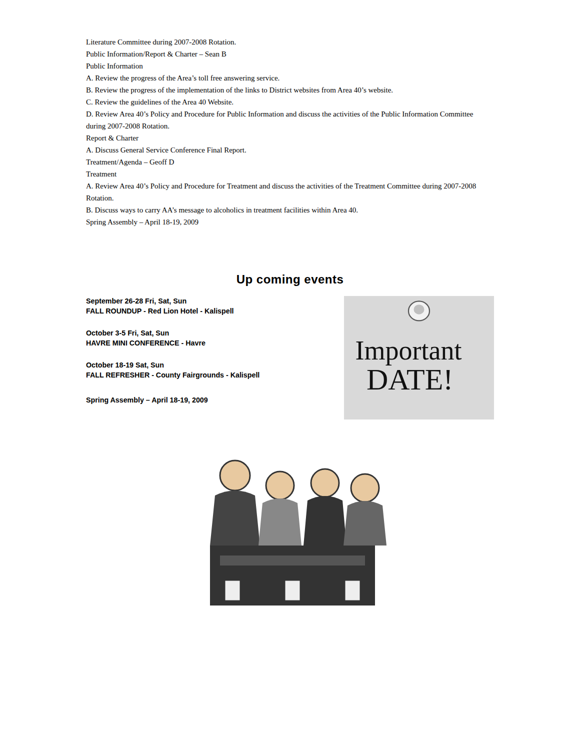Literature Committee during 2007-2008 Rotation.
Public Information/Report & Charter – Sean B
Public Information
A. Review the progress of the Area’s toll free answering service.
B. Review the progress of the implementation of the links to District websites from Area 40’s website.
C. Review the guidelines of the Area 40 Website.
D. Review Area 40’s Policy and Procedure for Public Information and discuss the activities of the Public Information Committee during 2007-2008 Rotation.
Report & Charter
A. Discuss General Service Conference Final Report.
Treatment/Agenda – Geoff D
Treatment
A. Review Area 40’s Policy and Procedure for Treatment and discuss the activities of the Treatment Committee during 2007-2008 Rotation.
B. Discuss ways to carry AA’s message to alcoholics in treatment facilities within Area 40.
Spring Assembly – April 18-19, 2009
Up coming events
September 26-28 Fri, Sat, Sun
FALL ROUNDUP - Red Lion Hotel - Kalispell
October 3-5 Fri, Sat, Sun
HAVRE MINI CONFERENCE - Havre
October 18-19 Sat, Sun
FALL REFRESHER - County Fairgrounds - Kalispell
Spring Assembly – April 18-19, 2009